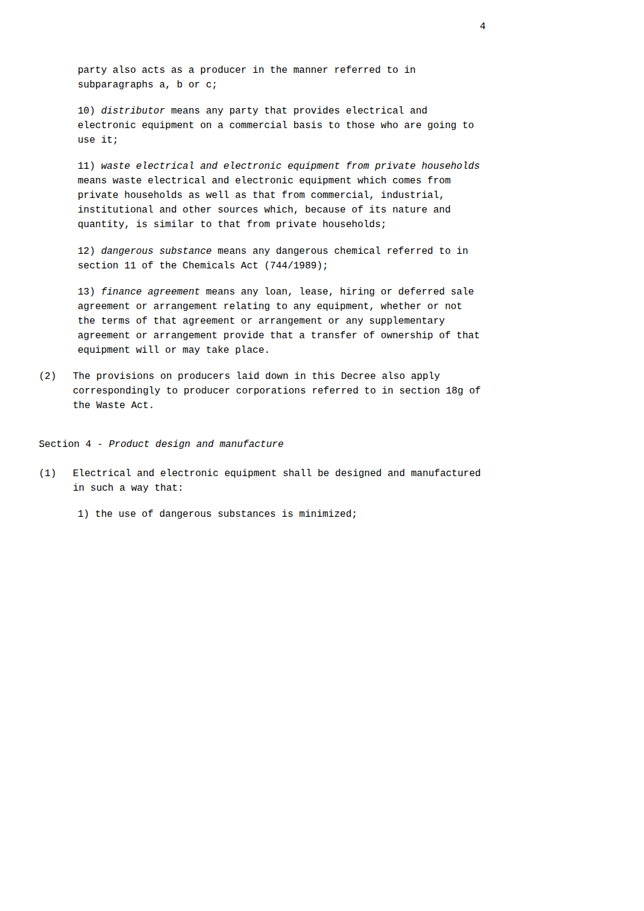4
party also acts as a producer in the manner referred to in subparagraphs a, b or c;
10) distributor means any party that provides electrical and electronic equipment on a commercial basis to those who are going to use it;
11) waste electrical and electronic equipment from private households means waste electrical and electronic equipment which comes from private households as well as that from commercial, industrial, institutional and other sources which, because of its nature and quantity, is similar to that from private households;
12) dangerous substance means any dangerous chemical referred to in section 11 of the Chemicals Act (744/1989);
13) finance agreement means any loan, lease, hiring or deferred sale agreement or arrangement relating to any equipment, whether or not the terms of that agreement or arrangement or any supplementary agreement or arrangement provide that a transfer of ownership of that equipment will or may take place.
(2)
The provisions on producers laid down in this Decree also apply correspondingly to producer corporations referred to in section 18g of the Waste Act.
Section 4 - Product design and manufacture
(1)
Electrical and electronic equipment shall be designed and manufactured in such a way that:
1) the use of dangerous substances is minimized;